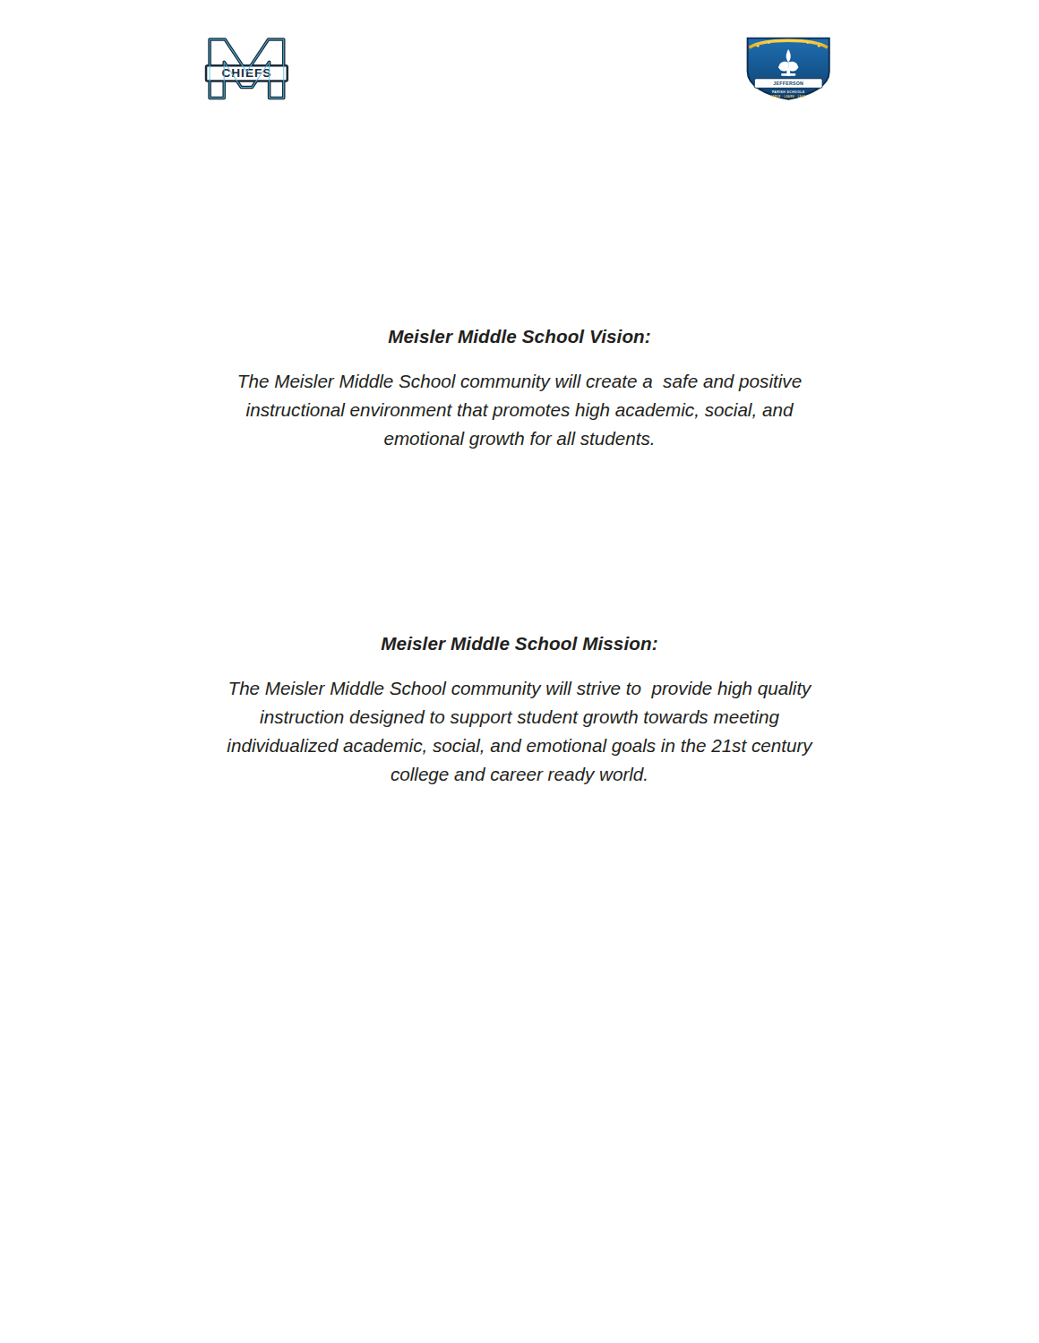CHIEFS
JEFFERSON PARISH SCHOOLS SERVE · LEARN · LEAD
Meisler Middle School Vision:
The Meisler Middle School community will create a safe and positive instructional environment that promotes high academic, social, and emotional growth for all students.
Meisler Middle School Mission:
The Meisler Middle School community will strive to provide high quality instruction designed to support student growth towards meeting individualized academic, social, and emotional goals in the 21st century college and career ready world.